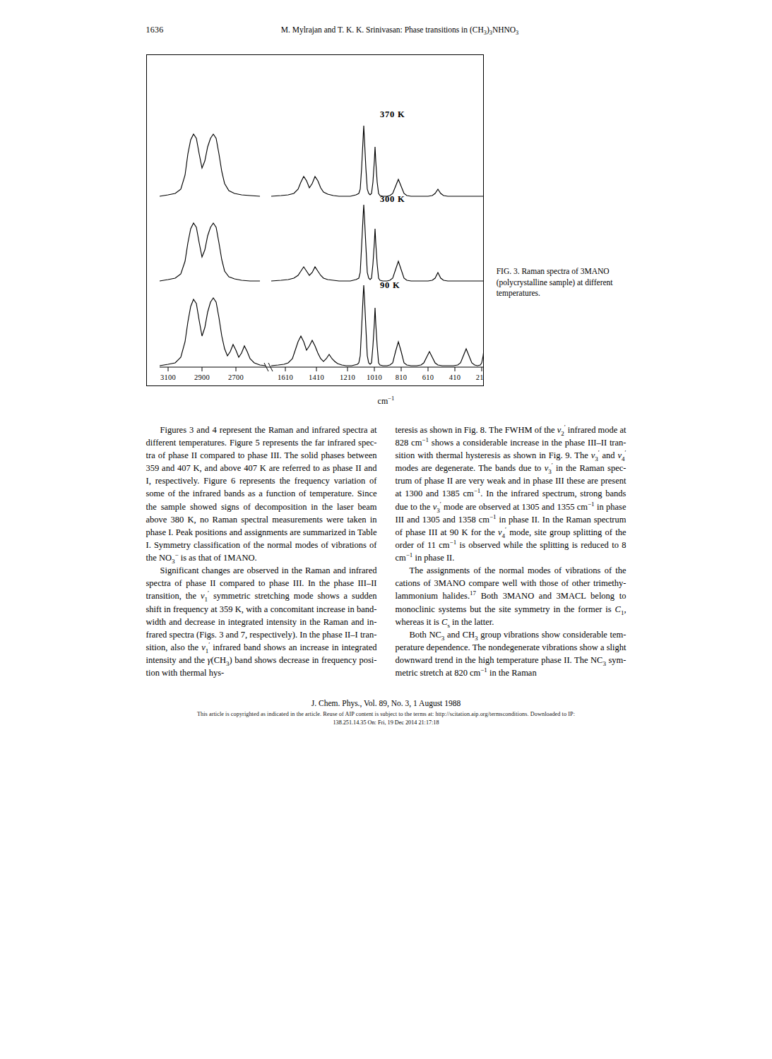1636
M. Mylrajan and T. K. K. Srinivasan: Phase transitions in (CH3)3NHNO3
370 K 300 K 90 K 3100 2900 2700 1610 1410 1210 1010 810 610 410 210 10
FIG. 3. Raman spectra of 3MANO (polycrystalline sample) at different temperatures.
cm−1
Figures 3 and 4 represent the Raman and infrared spectra at different temperatures. Figure 5 represents the far infrared spectra of phase II compared to phase III. The solid phases between 359 and 407 K, and above 407 K are referred to as phase II and I, respectively. Figure 6 represents the frequency variation of some of the infrared bands as a function of temperature. Since the sample showed signs of decomposition in the laser beam above 380 K, no Raman spectral measurements were taken in phase I. Peak positions and assignments are summarized in Table I. Symmetry classification of the normal modes of vibrations of the NO3− is as that of 1MANO.
Significant changes are observed in the Raman and infrared spectra of phase II compared to phase III. In the phase III–II transition, the ν1′ symmetric stretching mode shows a sudden shift in frequency at 359 K, with a concomitant increase in bandwidth and decrease in integrated intensity in the Raman and infrared spectra (Figs. 3 and 7, respectively). In the phase II–I transition, also the ν1′ infrared band shows an increase in integrated intensity and the γ(CH3) band shows decrease in frequency position with thermal hys-
teresis as shown in Fig. 8. The FWHM of the ν2′ infrared mode at 828 cm−1 shows a considerable increase in the phase III–II transition with thermal hysteresis as shown in Fig. 9. The ν3′ and ν4′ modes are degenerate. The bands due to ν3′ in the Raman spectrum of phase II are very weak and in phase III these are present at 1300 and 1385 cm−1. In the infrared spectrum, strong bands due to the ν3′ mode are observed at 1305 and 1355 cm−1 in phase III and 1305 and 1358 cm−1 in phase II. In the Raman spectrum of phase III at 90 K for the ν4′ mode, site group splitting of the order of 11 cm−1 is observed while the splitting is reduced to 8 cm−1 in phase II.
The assignments of the normal modes of vibrations of the cations of 3MANO compare well with those of other trimethylammonium halides.17 Both 3MANO and 3MACL belong to monoclinic systems but the site symmetry in the former is C1, whereas it is Cs in the latter.
Both NC3 and CH3 group vibrations show considerable temperature dependence. The nondegenerate vibrations show a slight downward trend in the high temperature phase II. The NC3 symmetric stretch at 820 cm−1 in the Raman
J. Chem. Phys., Vol. 89, No. 3, 1 August 1988
This article is copyrighted as indicated in the article. Reuse of AIP content is subject to the terms at: http://scitation.aip.org/termsconditions. Downloaded to IP:
138.251.14.35 On: Fri, 19 Dec 2014 21:17:18